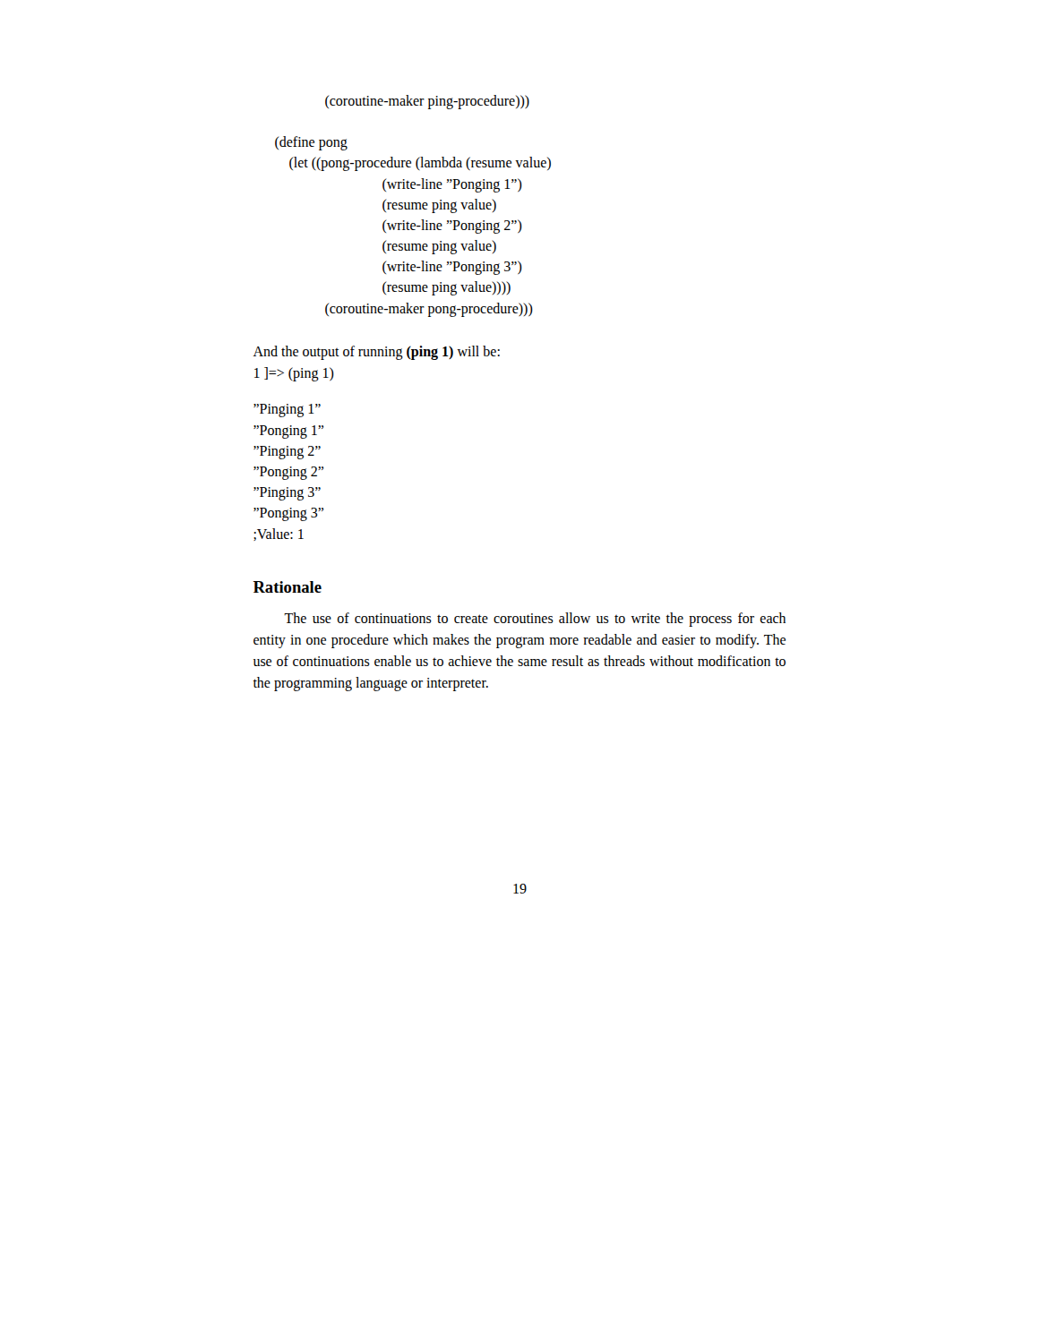(coroutine-maker ping-procedure)))

      (define pong
          (let ((pong-procedure (lambda (resume value)
                                    (write-line ”Ponging 1”)
                                    (resume ping value)
                                    (write-line ”Ponging 2”)
                                    (resume ping value)
                                    (write-line ”Ponging 3”)
                                    (resume ping value))))
                    (coroutine-maker pong-procedure)))
And the output of running (ping 1) will be:
1 ]=> (ping 1)
”Pinging 1”
”Ponging 1”
”Pinging 2”
”Ponging 2”
”Pinging 3”
”Ponging 3”
;Value: 1
Rationale
The use of continuations to create coroutines allow us to write the process for each entity in one procedure which makes the program more readable and easier to modify. The use of continuations enable us to achieve the same result as threads without modification to the programming language or interpreter.
19